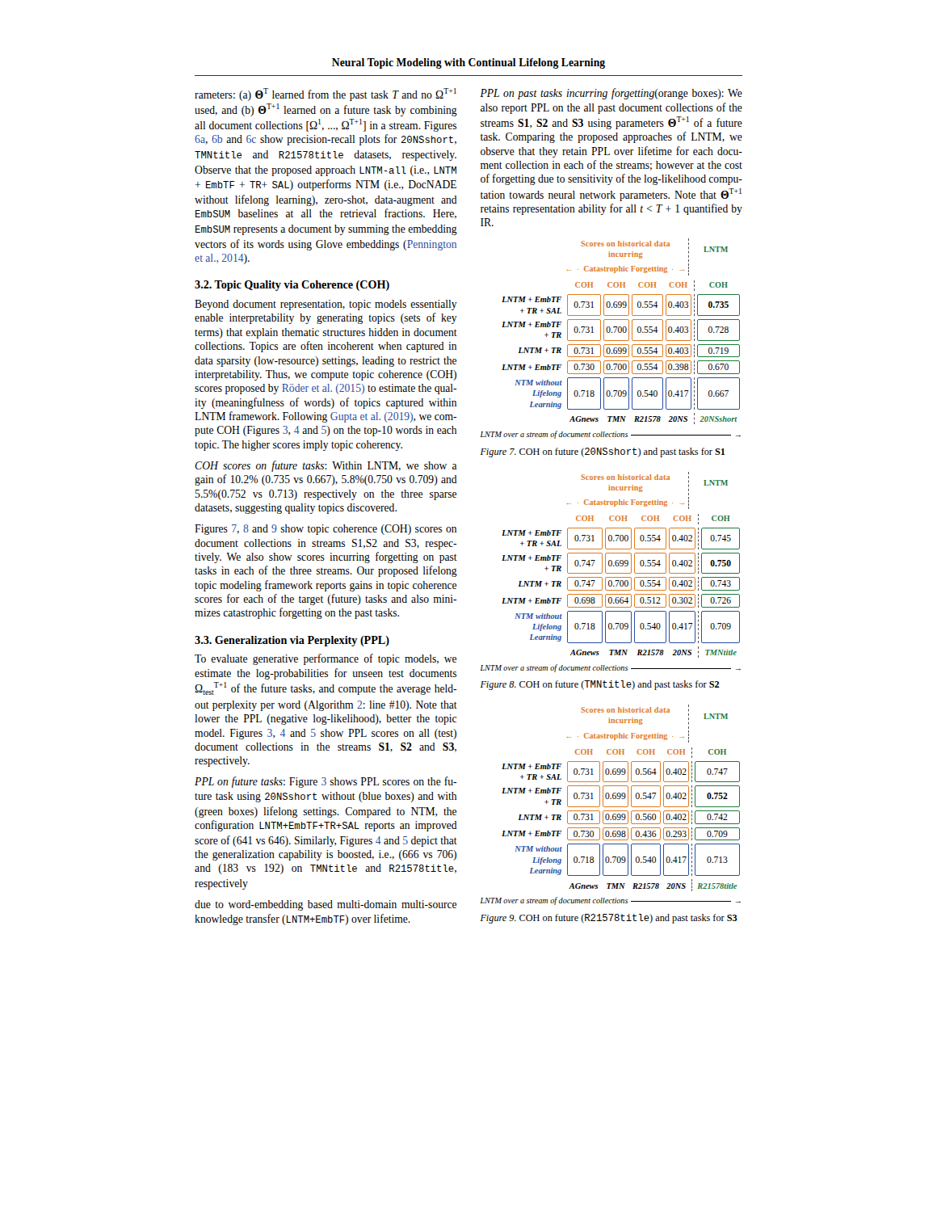Neural Topic Modeling with Continual Lifelong Learning
rameters: (a) ΘT learned from the past task T and no ΩT+1 used, and (b) ΘT+1 learned on a future task by combining all document collections [Ω1, ..., ΩT+1] in a stream. Figures 6a, 6b and 6c show precision-recall plots for 20NSshort, TMNtitle and R21578title datasets, respectively. Observe that the proposed approach LNTM-all (i.e., LNTM + EmbTF + TR+ SAL) outperforms NTM (i.e., DocNADE without lifelong learning), zero-shot, data-augment and EmbSUM baselines at all the retrieval fractions. Here, EmbSUM represents a document by summing the embedding vectors of its words using Glove embeddings (Pennington et al., 2014).
3.2. Topic Quality via Coherence (COH)
Beyond document representation, topic models essentially enable interpretability by generating topics (sets of key terms) that explain thematic structures hidden in document collections. Topics are often incoherent when captured in data sparsity (low-resource) settings, leading to restrict the interpretability. Thus, we compute topic coherence (COH) scores proposed by Röder et al. (2015) to estimate the quality (meaningfulness of words) of topics captured within LNTM framework. Following Gupta et al. (2019), we compute COH (Figures 3, 4 and 5) on the top-10 words in each topic. The higher scores imply topic coherency.
COH scores on future tasks: Within LNTM, we show a gain of 10.2% (0.735 vs 0.667), 5.8%(0.750 vs 0.709) and 5.5%(0.752 vs 0.713) respectively on the three sparse datasets, suggesting quality topics discovered.
Figures 7, 8 and 9 show topic coherence (COH) scores on document collections in streams S1,S2 and S3, respectively. We also show scores incurring forgetting on past tasks in each of the three streams. Our proposed lifelong topic modeling framework reports gains in topic coherence scores for each of the target (future) tasks and also minimizes catastrophic forgetting on the past tasks.
3.3. Generalization via Perplexity (PPL)
To evaluate generative performance of topic models, we estimate the log-probabilities for unseen test documents ΩtestT+1 of the future tasks, and compute the average held-out perplexity per word (Algorithm 2: line #10). Note that lower the PPL (negative log-likelihood), better the topic model. Figures 3, 4 and 5 show PPL scores on all (test) document collections in the streams S1, S2 and S3, respectively.
PPL on future tasks: Figure 3 shows PPL scores on the future task using 20NSshort without (blue boxes) and with (green boxes) lifelong settings. Compared to NTM, the configuration LNTM+EmbTF+TR+SAL reports an improved score of (641 vs 646). Similarly, Figures 4 and 5 depict that the generalization capability is boosted, i.e., (666 vs 706) and (183 vs 192) on TMNtitle and R21578title, respectively
due to word-embedding based multi-domain multi-source knowledge transfer (LNTM+EmbTF) over lifetime.
PPL on past tasks incurring forgetting(orange boxes): We also report PPL on the all past document collections of the streams S1, S2 and S3 using parameters ΘT+1 of a future task. Comparing the proposed approaches of LNTM, we observe that they retain PPL over lifetime for each document collection in each of the streams; however at the cost of forgetting due to sensitivity of the log-likelihood computation towards neural network parameters. Note that ΘT+1 retains representation ability for all t < T + 1 quantified by IR.
| | Scores on historical data incurring | | LNTM |
| | ← Catastrophic Forgetting → | | |
| | COH | COH | COH | COH | | COH |
| LNTM + EmbTF + TR + SAL | 0.731 | 0.699 | 0.554 | 0.403 | | 0.735 |
| LNTM + EmbTF + TR | 0.731 | 0.700 | 0.554 | 0.403 | | 0.728 |
| LNTM + TR | 0.731 | 0.699 | 0.554 | 0.403 | | 0.719 |
| LNTM + EmbTF | 0.730 | 0.700 | 0.554 | 0.398 | | 0.670 |
| NTM without Lifelong Learning | 0.718 | 0.709 | 0.540 | 0.417 | | 0.667 |
| | AGnews | TMN | R21578 | 20NS | | 20NSshort |
LNTM over a stream of document collections →
Figure 7. COH on future (20NSshort) and past tasks for S1
| | Scores on historical data incurring | | LNTM |
| | ← Catastrophic Forgetting → | | |
| | COH | COH | COH | COH | | COH |
| LNTM + EmbTF + TR + SAL | 0.731 | 0.700 | 0.554 | 0.402 | | 0.745 |
| LNTM + EmbTF + TR | 0.747 | 0.699 | 0.554 | 0.402 | | 0.750 |
| LNTM + TR | 0.747 | 0.700 | 0.554 | 0.402 | | 0.743 |
| LNTM + EmbTF | 0.698 | 0.664 | 0.512 | 0.302 | | 0.726 |
| NTM without Lifelong Learning | 0.718 | 0.709 | 0.540 | 0.417 | | 0.709 |
| | AGnews | TMN | R21578 | 20NS | | TMNtitle |
LNTM over a stream of document collections →
Figure 8. COH on future (TMNtitle) and past tasks for S2
| | Scores on historical data incurring | | LNTM |
| | ← Catastrophic Forgetting → | | |
| | COH | COH | COH | COH | | COH |
| LNTM + EmbTF + TR + SAL | 0.731 | 0.699 | 0.564 | 0.402 | | 0.747 |
| LNTM + EmbTF + TR | 0.731 | 0.699 | 0.547 | 0.402 | | 0.752 |
| LNTM + TR | 0.731 | 0.699 | 0.560 | 0.402 | | 0.742 |
| LNTM + EmbTF | 0.730 | 0.698 | 0.436 | 0.293 | | 0.709 |
| NTM without Lifelong Learning | 0.718 | 0.709 | 0.540 | 0.417 | | 0.713 |
| | AGnews | TMN | R21578 | 20NS | | R21578title |
LNTM over a stream of document collections →
Figure 9. COH on future (R21578title) and past tasks for S3